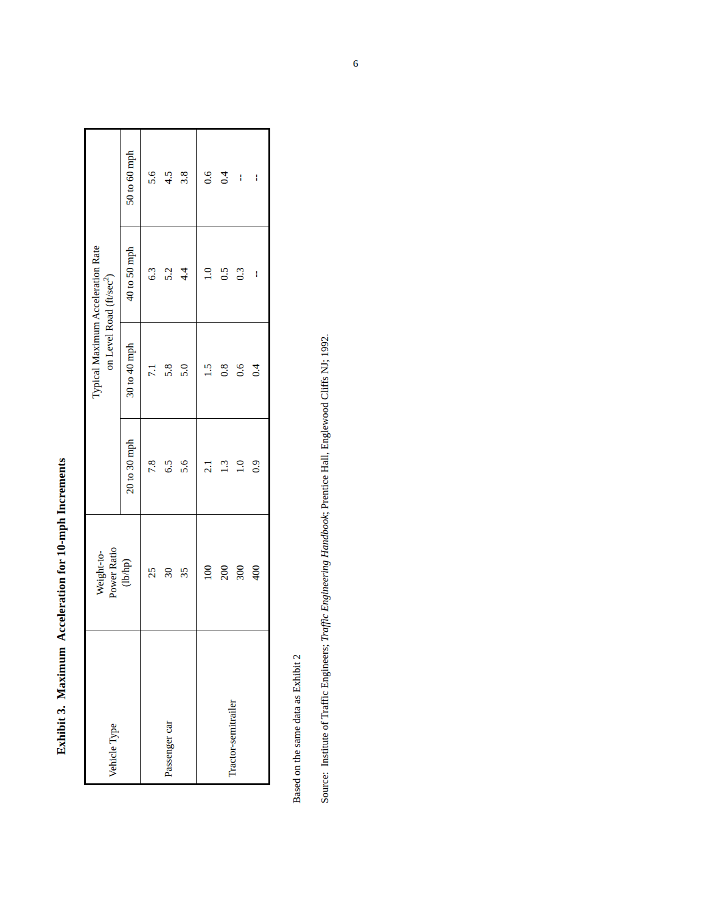6
Exhibit 3. Maximum Acceleration for 10-mph Increments
| Vehicle Type | Weight-to- Power Ratio (lb/hp) | Typical Maximum Acceleration Rate on Level Road (ft/sec 2 ) |
| --- | --- | --- |
| 20 to 30 mph | 30 to 40 mph | 40 to 50 mph | 50 to 60 mph |
| Passenger car | 25 30 35 | 7.8 6.5 5.6 | 7.1 5.8 5.0 | 6.3 5.2 4.4 | 5.6 4.5 3.8 |
| Tractor-semitrailer | 100 200 300 400 | 2.1 1.3 1.0 0.9 | 1.5 0.8 0.6 0.4 | 1.0 0.5 0.3 -- | 0.6 0.4 -- -- |
Based on the same data as Exhibit 2
Source: Institute of Traffic Engineers; Traffic Engineering Handbook; Prentice Hall, Englewood Cliffs NJ; 1992.